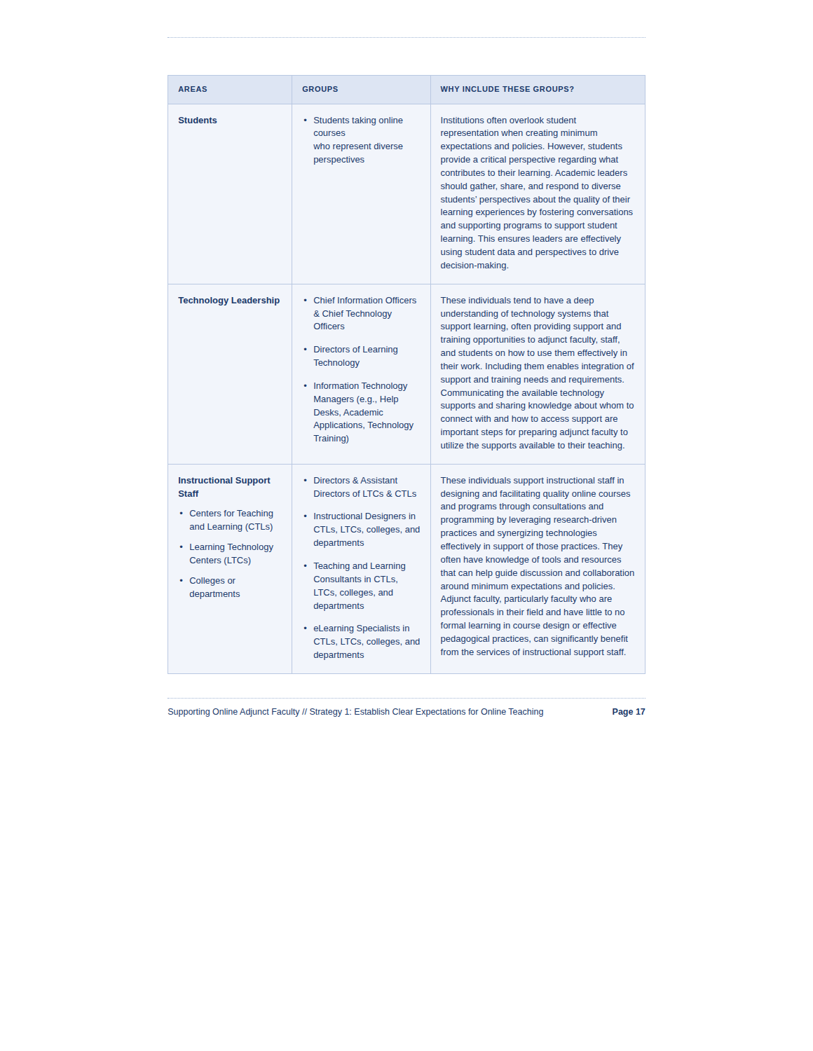| Areas | Groups | Why include these groups? |
| --- | --- | --- |
| Students | Students taking online courses who represent diverse perspectives | Institutions often overlook student representation when creating minimum expectations and policies. However, students provide a critical perspective regarding what contributes to their learning. Academic leaders should gather, share, and respond to diverse students’ perspectives about the quality of their learning experiences by fostering conversations and supporting programs to support student learning. This ensures leaders are effectively using student data and perspectives to drive decision-making. |
| Technology Leadership | Chief Information Officers & Chief Technology Officers Directors of Learning Technology Information Technology Managers (e.g., Help Desks, Academic Applications, Technology Training) | These individuals tend to have a deep understanding of technology systems that support learning, often providing support and training opportunities to adjunct faculty, staff, and students on how to use them effectively in their work. Including them enables integration of support and training needs and requirements. Communicating the available technology supports and sharing knowledge about whom to connect with and how to access support are important steps for preparing adjunct faculty to utilize the supports available to their teaching. |
| Instructional Support Staff Centers for Teaching and Learning (CTLs) Learning Technology Centers (LTCs) Colleges or departments | Directors & Assistant Directors of LTCs & CTLs Instructional Designers in CTLs, LTCs, colleges, and departments Teaching and Learning Consultants in CTLs, LTCs, colleges, and departments eLearning Specialists in CTLs, LTCs, colleges, and departments | These individuals support instructional staff in designing and facilitating quality online courses and programs through consultations and programming by leveraging research-driven practices and synergizing technologies effectively in support of those practices. They often have knowledge of tools and resources that can help guide discussion and collaboration around minimum expectations and policies. Adjunct faculty, particularly faculty who are professionals in their field and have little to no formal learning in course design or effective pedagogical practices, can significantly benefit from the services of instructional support staff. |
Supporting Online Adjunct Faculty // Strategy 1: Establish Clear Expectations for Online Teaching
Page 17